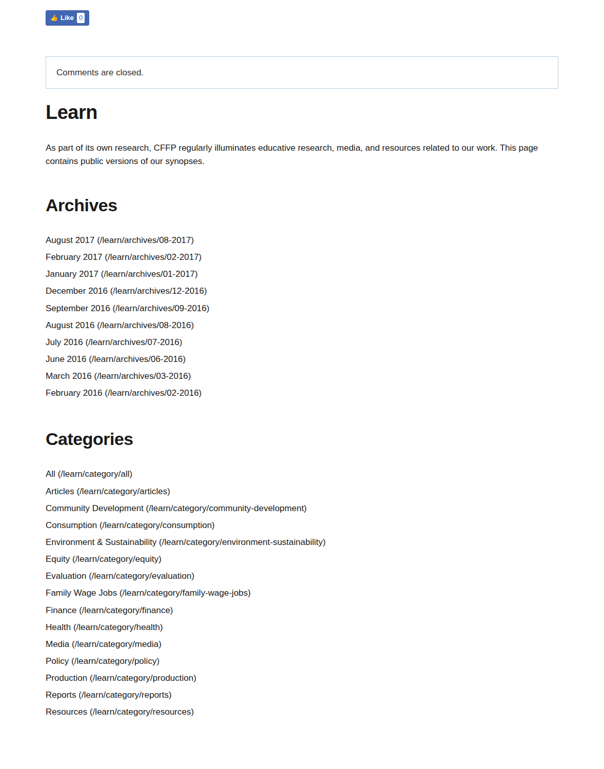👍 Like 0
Comments are closed.
Learn
As part of its own research, CFFP regularly illuminates educative research, media, and resources related to our work. This page contains public versions of our synopses.
Archives
August 2017 (/learn/archives/08-2017)
February 2017 (/learn/archives/02-2017)
January 2017 (/learn/archives/01-2017)
December 2016 (/learn/archives/12-2016)
September 2016 (/learn/archives/09-2016)
August 2016 (/learn/archives/08-2016)
July 2016 (/learn/archives/07-2016)
June 2016 (/learn/archives/06-2016)
March 2016 (/learn/archives/03-2016)
February 2016 (/learn/archives/02-2016)
Categories
All (/learn/category/all)
Articles (/learn/category/articles)
Community Development (/learn/category/community-development)
Consumption (/learn/category/consumption)
Environment & Sustainability (/learn/category/environment-sustainability)
Equity (/learn/category/equity)
Evaluation (/learn/category/evaluation)
Family Wage Jobs (/learn/category/family-wage-jobs)
Finance (/learn/category/finance)
Health (/learn/category/health)
Media (/learn/category/media)
Policy (/learn/category/policy)
Production (/learn/category/production)
Reports (/learn/category/reports)
Resources (/learn/category/resources)